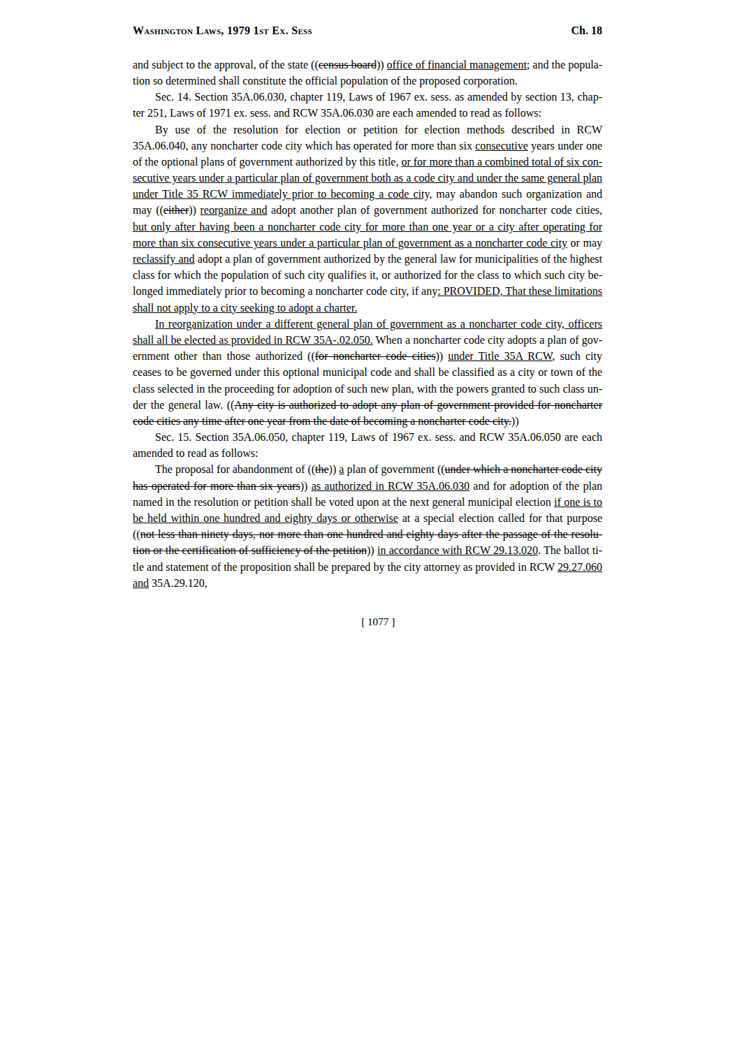Washington Laws, 1979 1st Ex. Sess Ch. 18
and subject to the approval, of the state ((census board)) office of financial management; and the population so determined shall constitute the official population of the proposed corporation.
Sec. 14. Section 35A.06.030, chapter 119, Laws of 1967 ex. sess. as amended by section 13, chapter 251, Laws of 1971 ex. sess. and RCW 35A.06.030 are each amended to read as follows:
By use of the resolution for election or petition for election methods described in RCW 35A.06.040, any noncharter code city which has operated for more than six consecutive years under one of the optional plans of government authorized by this title, or for more than a combined total of six consecutive years under a particular plan of government both as a code city and under the same general plan under Title 35 RCW immediately prior to becoming a code city, may abandon such organization and may ((either)) reorganize and adopt another plan of government authorized for noncharter code cities, but only after having been a noncharter code city for more than one year or a city after operating for more than six consecutive years under a particular plan of government as a noncharter code city or may reclassify and adopt a plan of government authorized by the general law for municipalities of the highest class for which the population of such city qualifies it, or authorized for the class to which such city belonged immediately prior to becoming a noncharter code city, if any: PROVIDED, That these limitations shall not apply to a city seeking to adopt a charter.
In reorganization under a different general plan of government as a noncharter code city, officers shall all be elected as provided in RCW 35A-.02.050. When a noncharter code city adopts a plan of government other than those authorized ((for noncharter code cities)) under Title 35A RCW, such city ceases to be governed under this optional municipal code and shall be classified as a city or town of the class selected in the proceeding for adoption of such new plan, with the powers granted to such class under the general law. ((Any city is authorized to adopt any plan of government provided for noncharter code cities any time after one year from the date of becoming a noncharter code city.))
Sec. 15. Section 35A.06.050, chapter 119, Laws of 1967 ex. sess. and RCW 35A.06.050 are each amended to read as follows:
The proposal for abandonment of ((the)) a plan of government ((under which a noncharter code city has operated for more than six years)) as authorized in RCW 35A.06.030 and for adoption of the plan named in the resolution or petition shall be voted upon at the next general municipal election if one is to be held within one hundred and eighty days or otherwise at a special election called for that purpose ((not less than ninety days, nor more than one hundred and eighty days after the passage of the resolution or the certification of sufficiency of the petition)) in accordance with RCW 29.13.020. The ballot title and statement of the proposition shall be prepared by the city attorney as provided in RCW 29.27.060 and 35A.29.120,
[ 1077 ]